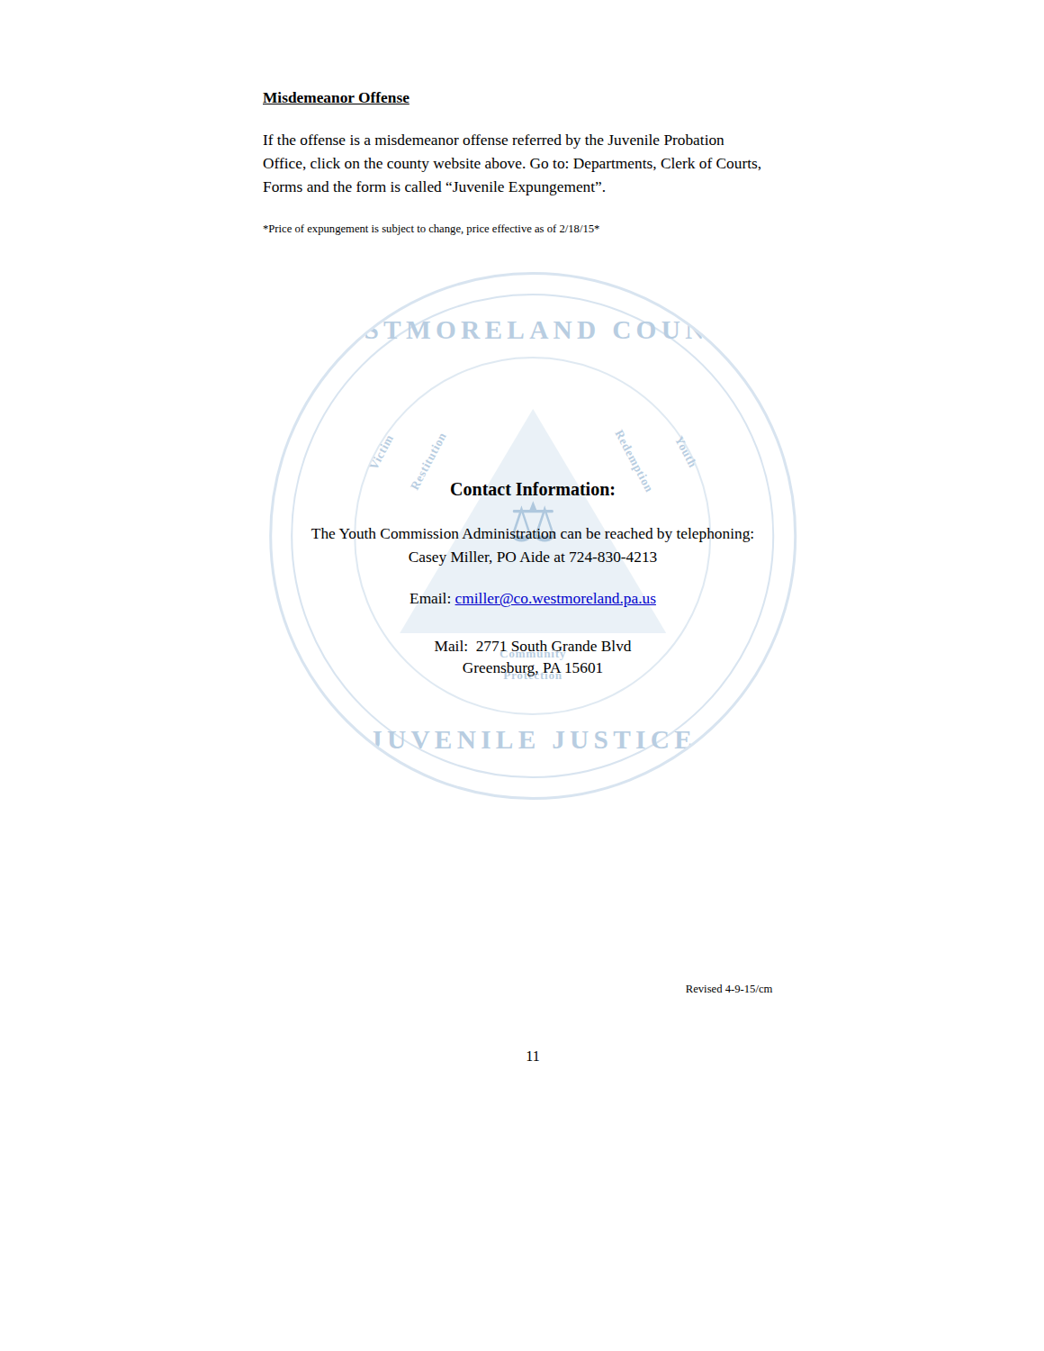Misdemeanor Offense
If the offense is a misdemeanor offense referred by the Juvenile Probation
Office, click on the county website above. Go to: Departments, Clerk of Courts,
Forms and the form is called “Juvenile Expungement”.
*Price of expungement is subject to change, price effective as of 2/18/15*
WESTMORELAND COUNTY
⚖
Victim
Restitution
Youth
Redemption
Community
Protection
JUVENILE JUSTICE
Contact Information:
The Youth Commission Administration can be reached by telephoning:
Casey Miller, PO Aide at 724-830-4213
Email: cmiller@co.westmoreland.pa.us
Mail: 2771 South Grande Blvd
Greensburg, PA 15601
Revised 4-9-15/cm
11